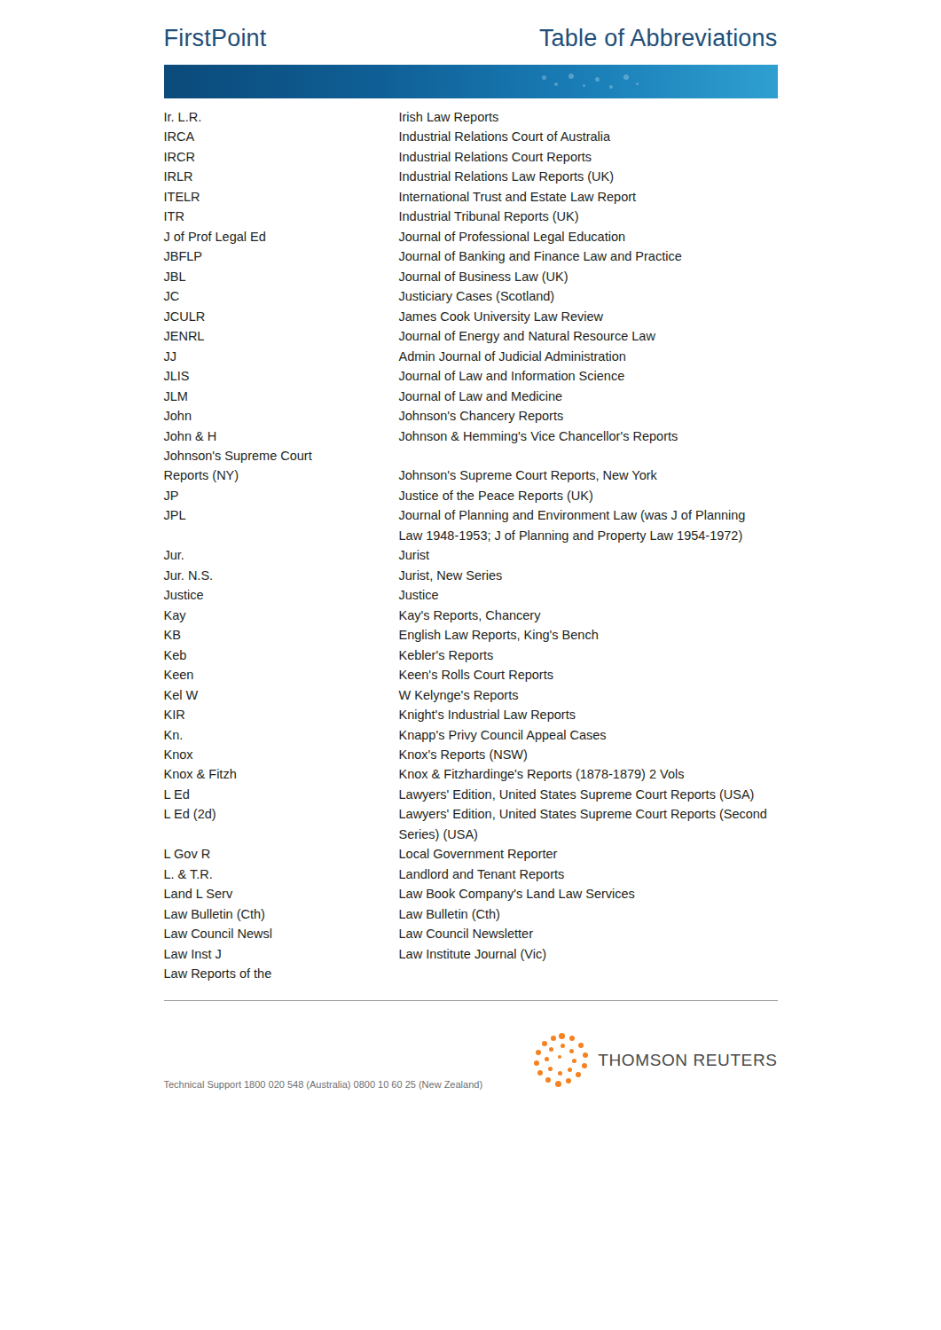FirstPoint
Table of Abbreviations
| Ir. L.R. | Irish Law Reports |
| IRCA | Industrial Relations Court of Australia |
| IRCR | Industrial Relations Court Reports |
| IRLR | Industrial Relations Law Reports (UK) |
| ITELR | International Trust and Estate Law Report |
| ITR | Industrial Tribunal Reports (UK) |
| J of Prof Legal Ed | Journal of Professional Legal Education |
| JBFLP | Journal of Banking and Finance Law and Practice |
| JBL | Journal of Business Law (UK) |
| JC | Justiciary Cases (Scotland) |
| JCULR | James Cook University Law Review |
| JENRL | Journal of Energy and Natural Resource Law |
| JJ | Admin Journal of Judicial Administration |
| JLIS | Journal of Law and Information Science |
| JLM | Journal of Law and Medicine |
| John | Johnson's Chancery Reports |
| John & H | Johnson & Hemming's Vice Chancellor's Reports |
| Johnson's Supreme Court Reports (NY) | Johnson's Supreme Court Reports, New York |
| JP | Justice of the Peace Reports (UK) |
| JPL | Journal of Planning and Environment Law (was J of Planning Law 1948-1953; J of Planning and Property Law 1954-1972) |
| Jur. | Jurist |
| Jur. N.S. | Jurist, New Series |
| Justice | Justice |
| Kay | Kay's Reports, Chancery |
| KB | English Law Reports, King's Bench |
| Keb | Kebler's Reports |
| Keen | Keen's Rolls Court Reports |
| Kel W | W Kelynge's Reports |
| KIR | Knight's Industrial Law Reports |
| Kn. | Knapp's Privy Council Appeal Cases |
| Knox | Knox's Reports (NSW) |
| Knox & Fitzh | Knox & Fitzhardinge's Reports (1878-1879) 2 Vols |
| L Ed | Lawyers' Edition, United States Supreme Court Reports (USA) |
| L Ed (2d) | Lawyers' Edition, United States Supreme Court Reports (Second Series) (USA) |
| L Gov R | Local Government Reporter |
| L. & T.R. | Landlord and Tenant Reports |
| Land L Serv | Law Book Company's Land Law Services |
| Law Bulletin (Cth) | Law Bulletin (Cth) |
| Law Council Newsl | Law Council Newsletter |
| Law Inst J | Law Institute Journal (Vic) |
| Law Reports of the | |
Technical Support 1800 020 548 (Australia) 0800 10 60 25 (New Zealand)
THOMSON REUTERS